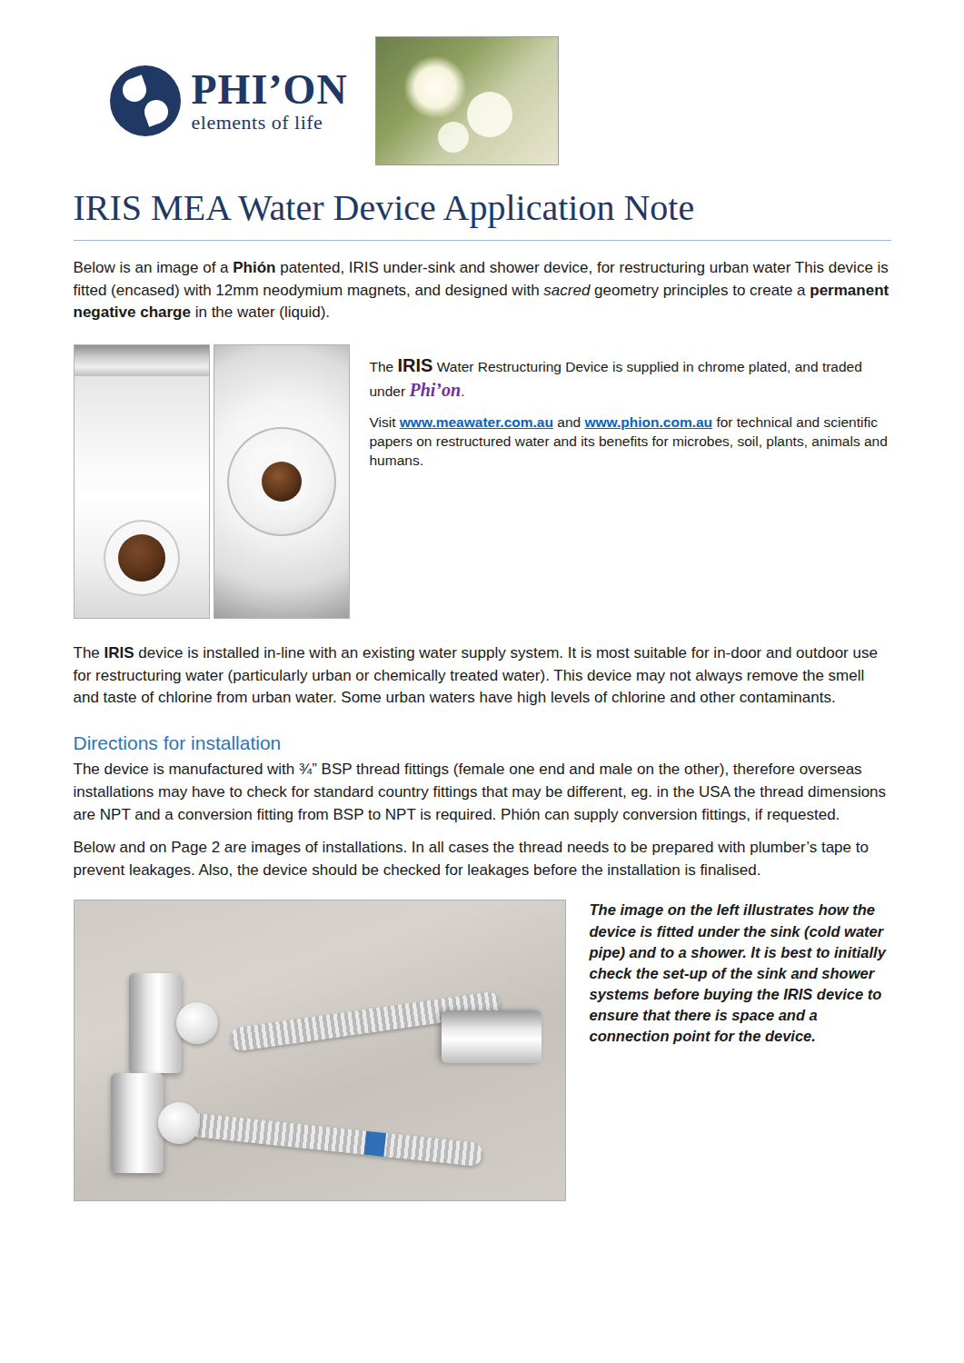PHI’ON
elements of life
IRIS MEA Water Device Application Note
Below is an image of a Phión patented, IRIS under-sink and shower device, for restructuring urban water This device is fitted (encased) with 12mm neodymium magnets, and designed with sacred geometry principles to create a permanent negative charge in the water (liquid).
The IRIS Water Restructuring Device is supplied in chrome plated, and traded under Phi’on.
Visit www.meawater.com.au and www.phion.com.au for technical and scientific papers on restructured water and its benefits for microbes, soil, plants, animals and humans.
The IRIS device is installed in-line with an existing water supply system. It is most suitable for in-door and outdoor use for restructuring water (particularly urban or chemically treated water). This device may not always remove the smell and taste of chlorine from urban water. Some urban waters have high levels of chlorine and other contaminants.
Directions for installation
The device is manufactured with ¾” BSP thread fittings (female one end and male on the other), therefore overseas installations may have to check for standard country fittings that may be different, eg. in the USA the thread dimensions are NPT and a conversion fitting from BSP to NPT is required. Phión can supply conversion fittings, if requested.
Below and on Page 2 are images of installations. In all cases the thread needs to be prepared with plumber’s tape to prevent leakages. Also, the device should be checked for leakages before the installation is finalised.
The image on the left illustrates how the device is fitted under the sink (cold water pipe) and to a shower. It is best to initially check the set-up of the sink and shower systems before buying the IRIS device to ensure that there is space and a connection point for the device.